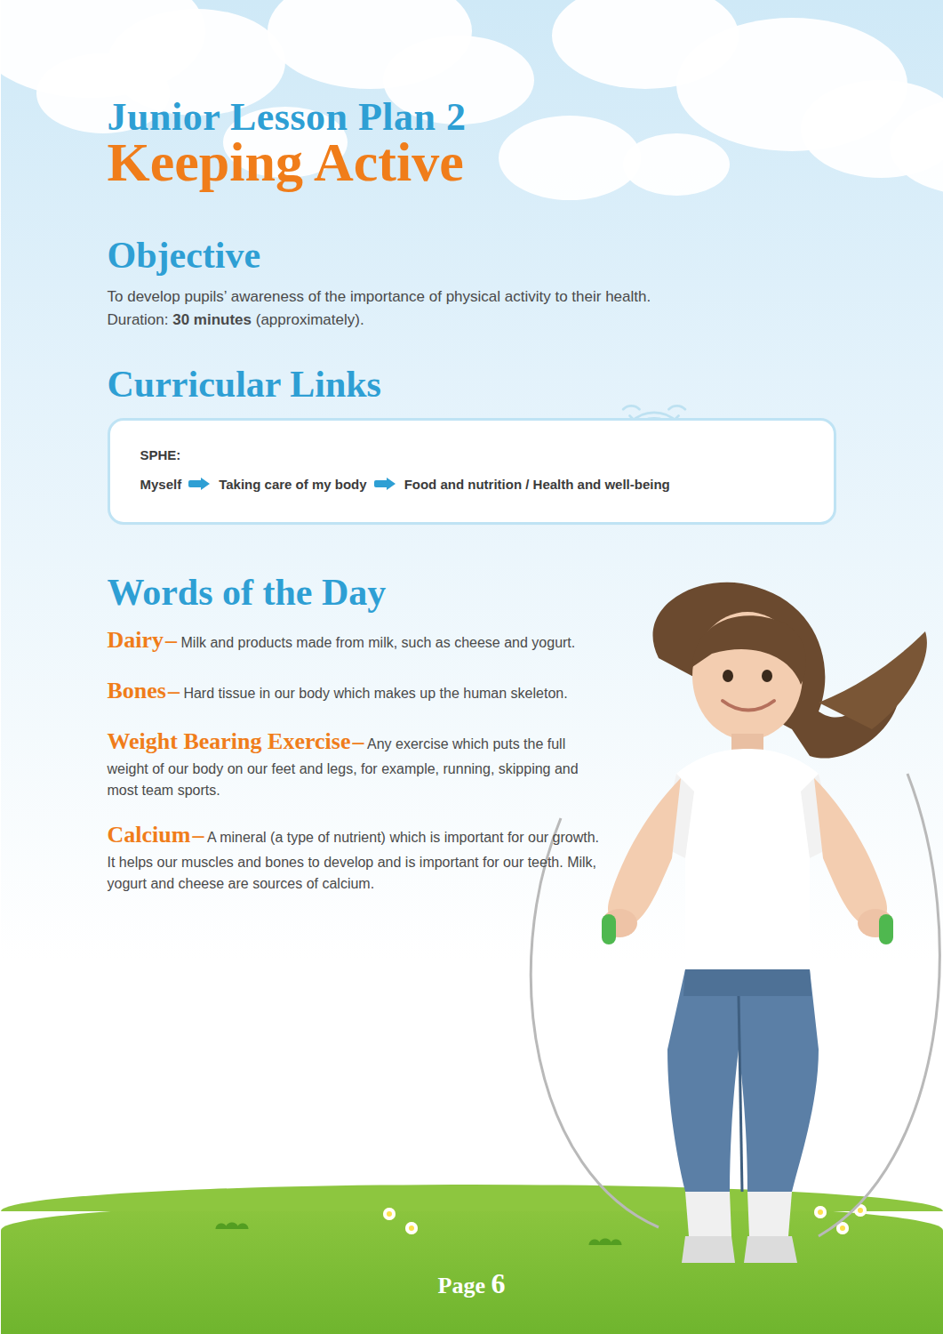Junior Lesson Plan 2
Keeping Active
Objective
To develop pupils’ awareness of the importance of physical activity to their health.
Duration: 30 minutes (approximately).
Curricular Links
SPHE:
Myself Taking care of my body Food and nutrition / Health and well-being
Words of the Day
Dairy– Milk and products made from milk, such as cheese and yogurt.
Bones– Hard tissue in our body which makes up the human skeleton.
Weight Bearing Exercise– Any exercise which puts the full weight of our body on our feet and legs, for example, running, skipping and most team sports.
Calcium– A mineral (a type of nutrient) which is important for our growth. It helps our muscles and bones to develop and is important for our teeth. Milk, yogurt and cheese are sources of calcium.
Page 6